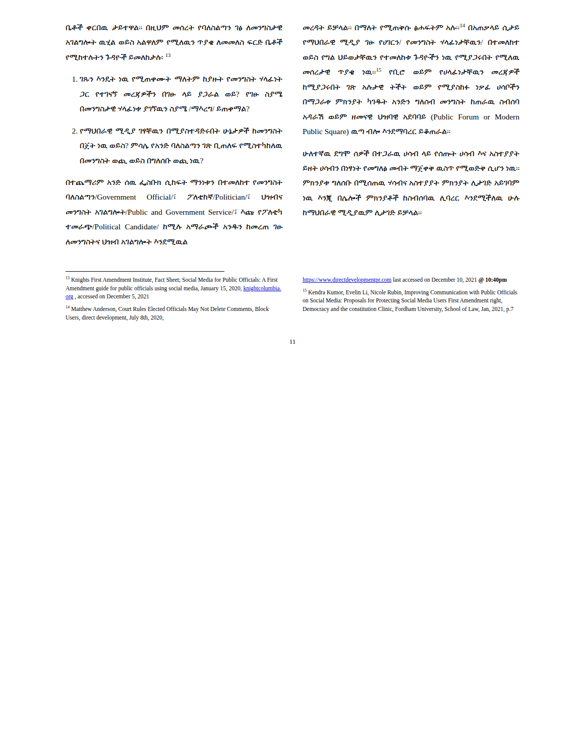ቤቶች ቀርበዉ ታይተዋል። በዚህም መሰረት የባለስልጣን ገፅ ለመንግስታዊ አገልግሎት ዉሂል ወይስ አልዋለም የሚለዉን ጥያቄ ለመመለስ ፍርድ ቤቶች የሚከተሉትን ጉዳዮች ይመለከታሉ፡ 13
ገጹን እንዴት ነዉ የሚጠቀሙት ማለትም ከያዙት የመንግስት ሃላፊነት ጋር የተገናኘ መረጃዎችን በገፁ ላይ ያጋራል ወይ? የገፁ ስያሜ በመንግስታዊ ሃላፊነቱ ያገኘዉን ስያሜ /ማእረግ/ ይጠቀማል?
የማህበራዊ ሚዲያ ገፃቸዉን በሚያስተዳድሩበት ሁኔታዎች ከመንግስት በጀት ነዉ ወይስ? ምሳሌ የአንድ ባለስልጣን ገጽ ቢጠለፍ የሚስተካከለዉ በመንግስት ወጪ ወይስ በግለሰቡ ወጪ ነዉ?
በተጨማሪም አንድ ሰዉ ፌስቡክ ሲከፍት ማንነቱን በተመለከተ የመንግስት ባለስልጣን/Government Official/፣ ፖለቲከኛ/Politician/፣ ህዝብና መንግስት አገልግሎት/Public and Government Service/፣ እጩ የፖለቲካ ተመራጭ/Political Candidate/ ከሚሉ አማራጮች አንዱን ከመረጠ ገፁ ለመንግስትና ህዝብ አገልግሎት እንደሚዉል
መረዳት ይቻላል። በማለት የሚጠቅሱ ፅሐፍትም አሉ።14 በአጠቃላይ ሲታይ የማህበራዊ ሚዲያ ገፁ የሀገርን/ የመንግስት ሃላፊነታቸዉን/ በተመለከተ ወይስ የግል ህይወታቸዉን የተመለከቱ ጉዳዮችን ነዉ የሚያጋሩበት የሚለዉ መሰረታዊ ጥያቄ ነዉ።15 የቢሮ ወይም የሀላፊነታቸዉን መረጃዎች ከሚያጋሩበት ገጽ አሉታዊ ትችት ወይም የሚያስከፉ ነቃፊ ሀሳቦችን በማጋራቱ ምክንያት ካገዱት አንድን ግለሰብ መንግስት ከጠራዉ ስብሰባ አዳራሽ ወይም ዘመናዊ ህዝባዊ አደባባይ (Public Forum or Modern Public Square) ዉጣ ብሎ እንደማባረር ይቆጠራል።
ሁለተኛዉ ደግሞ ሰዎች በተጋራዉ ሀሳብ ላይ የሰጡት ሀሳብ እና አስተያያት ይዘት ሀሳብን በነፃነት የመግለፅ መብት ማጀቀቅ ዉስጥ የሚወድቅ ሲሆን ነዉ። ምክንያቱ ግለሰቡ በሚሰጠዉ ሃሳብና አስተያያት ምክንያት ሊታገድ አይገባም ነዉ እንጂ በሌሎች ምክንያቶች ከስብሰባዉ ሊባረር እንደሚችለዉ ሁሉ ከማህበራዊ ሚዲያዉም ሊታገድ ይቻላል።
13 Knights First Amendment Institute, Fact Sheet; Social Media for Public Officials: A First Amendment guide for public officials using social media, January 15, 2020, knightcolumbia.org , accessed on December 5, 2021
14 Matthew Anderson, Court Rules Elected Officials May Not Delete Comments, Block Users, direct development, July 8th, 2020,
https://www.directdevelopmentpr.com last accessed on December 10, 2021 @ 10:40pm
15 Kendra Kumor, Evelin Li, Nicole Rubin, Improving Communication with Public Officials on Social Media: Proposals for Protecting Social Media Users First Amendment right, Democracy and the constitution Clinic, Fordham University, School of Law, Jan, 2021, p.7
11